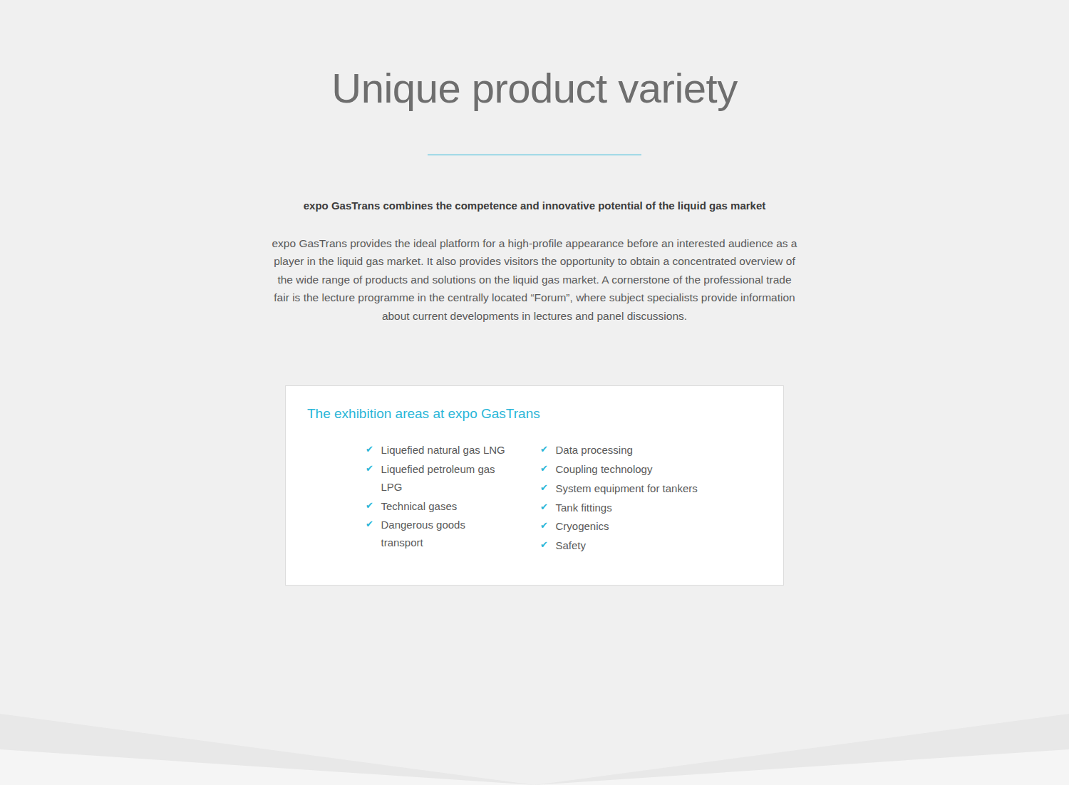Unique product variety
expo GasTrans combines the competence and innovative potential of the liquid gas market
expo GasTrans provides the ideal platform for a high-profile appearance before an interested audience as a player in the liquid gas market. It also provides visitors the opportunity to obtain a concentrated overview of the wide range of products and solutions on the liquid gas market. A cornerstone of the professional trade fair is the lecture programme in the centrally located “Forum”, where subject specialists provide information about current developments in lectures and panel discussions.
The exhibition areas at expo GasTrans
Liquefied natural gas LNG
Liquefied petroleum gasLPG
Technical gases
Dangerous goodstransport
Data processing
Coupling technology
System equipment for tankers
Tank fittings
Cryogenics
Safety